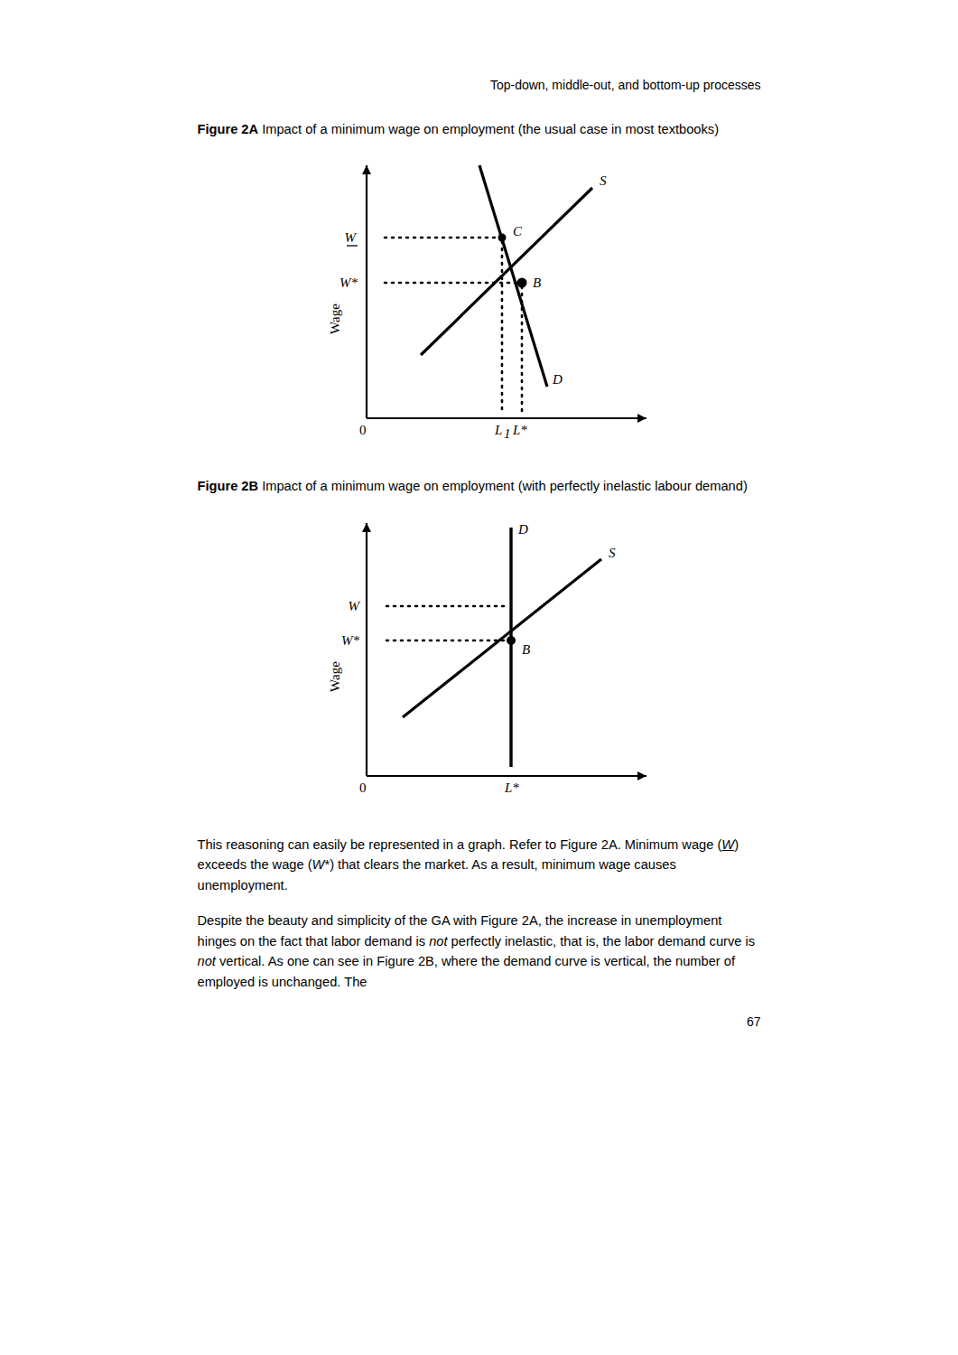Top-down, middle-out, and bottom-up processes
Figure 2A Impact of a minimum wage on employment (the usual case in most textbooks)
S D C B W W* 0 L 1 L* Wage Labour
Figure 2B Impact of a minimum wage on employment (with perfectly inelastic labour demand)
D S B W W* 0 L* Wage Labour
This reasoning can easily be represented in a graph. Refer to Figure 2A. Minimum wage (W) exceeds the wage (W*) that clears the market. As a result, minimum wage causes unemployment.
Despite the beauty and simplicity of the GA with Figure 2A, the increase in unemployment hinges on the fact that labor demand is not perfectly inelastic, that is, the labor demand curve is not vertical. As one can see in Figure 2B, where the demand curve is vertical, the number of employed is unchanged. The
67